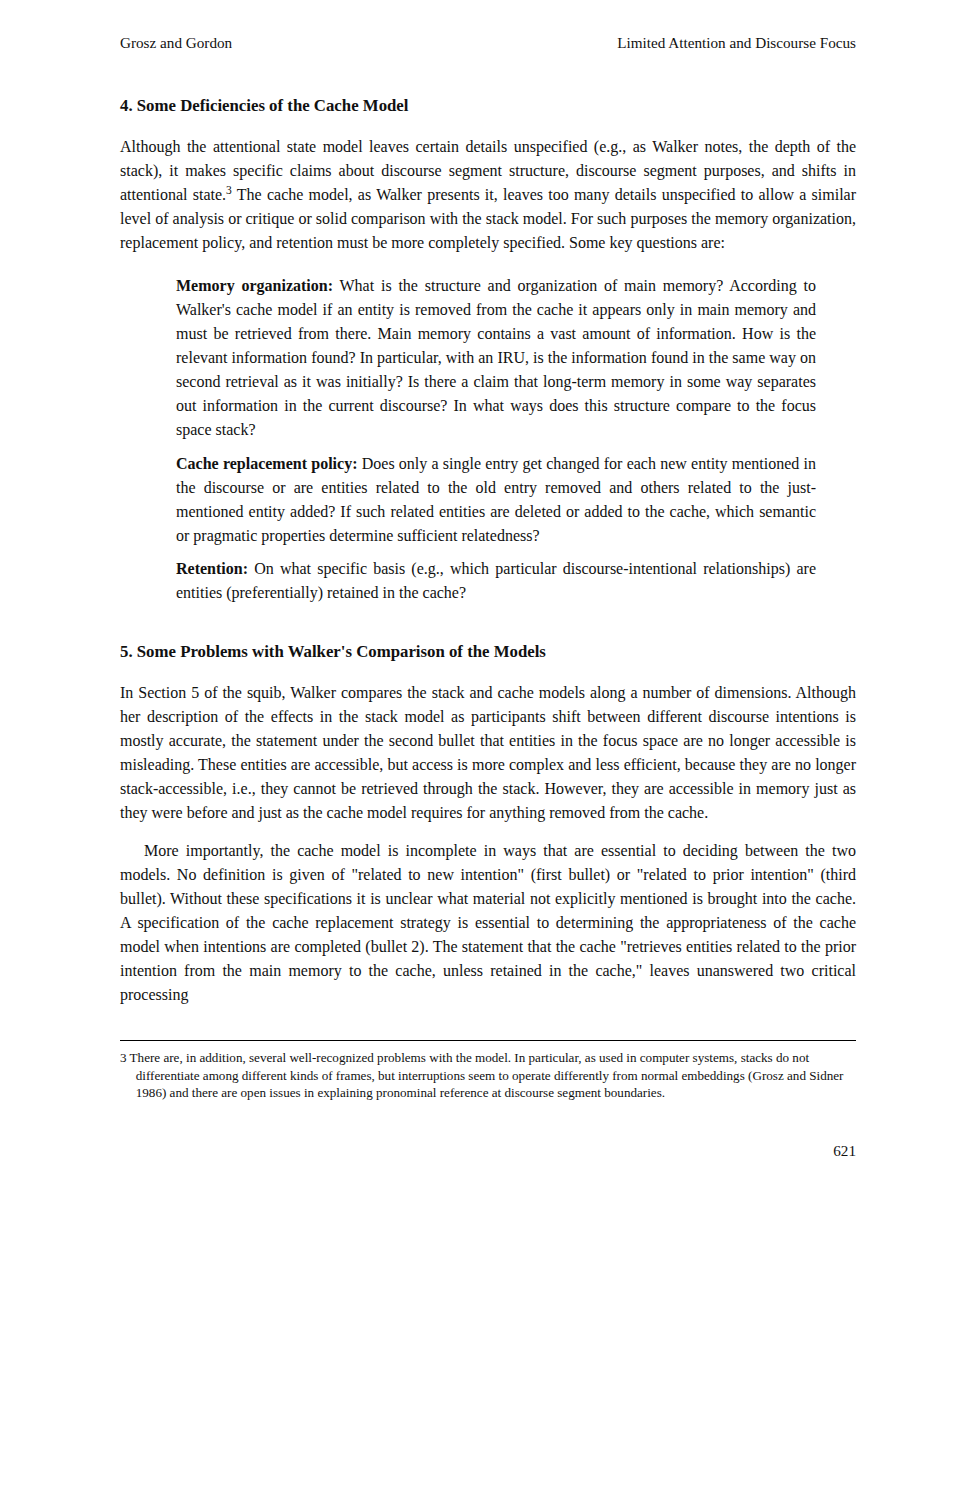Grosz and Gordon Limited Attention and Discourse Focus
4. Some Deficiencies of the Cache Model
Although the attentional state model leaves certain details unspecified (e.g., as Walker notes, the depth of the stack), it makes specific claims about discourse segment structure, discourse segment purposes, and shifts in attentional state.3 The cache model, as Walker presents it, leaves too many details unspecified to allow a similar level of analysis or critique or solid comparison with the stack model. For such purposes the memory organization, replacement policy, and retention must be more completely specified. Some key questions are:
Memory organization: What is the structure and organization of main memory? According to Walker's cache model if an entity is removed from the cache it appears only in main memory and must be retrieved from there. Main memory contains a vast amount of information. How is the relevant information found? In particular, with an IRU, is the information found in the same way on second retrieval as it was initially? Is there a claim that long-term memory in some way separates out information in the current discourse? In what ways does this structure compare to the focus space stack?
Cache replacement policy: Does only a single entry get changed for each new entity mentioned in the discourse or are entities related to the old entry removed and others related to the just-mentioned entity added? If such related entities are deleted or added to the cache, which semantic or pragmatic properties determine sufficient relatedness?
Retention: On what specific basis (e.g., which particular discourse-intentional relationships) are entities (preferentially) retained in the cache?
5. Some Problems with Walker's Comparison of the Models
In Section 5 of the squib, Walker compares the stack and cache models along a number of dimensions. Although her description of the effects in the stack model as participants shift between different discourse intentions is mostly accurate, the statement under the second bullet that entities in the focus space are no longer accessible is misleading. These entities are accessible, but access is more complex and less efficient, because they are no longer stack-accessible, i.e., they cannot be retrieved through the stack. However, they are accessible in memory just as they were before and just as the cache model requires for anything removed from the cache.
More importantly, the cache model is incomplete in ways that are essential to deciding between the two models. No definition is given of "related to new intention" (first bullet) or "related to prior intention" (third bullet). Without these specifications it is unclear what material not explicitly mentioned is brought into the cache. A specification of the cache replacement strategy is essential to determining the appropriateness of the cache model when intentions are completed (bullet 2). The statement that the cache "retrieves entities related to the prior intention from the main memory to the cache, unless retained in the cache," leaves unanswered two critical processing
3 There are, in addition, several well-recognized problems with the model. In particular, as used in computer systems, stacks do not differentiate among different kinds of frames, but interruptions seem to operate differently from normal embeddings (Grosz and Sidner 1986) and there are open issues in explaining pronominal reference at discourse segment boundaries.
621